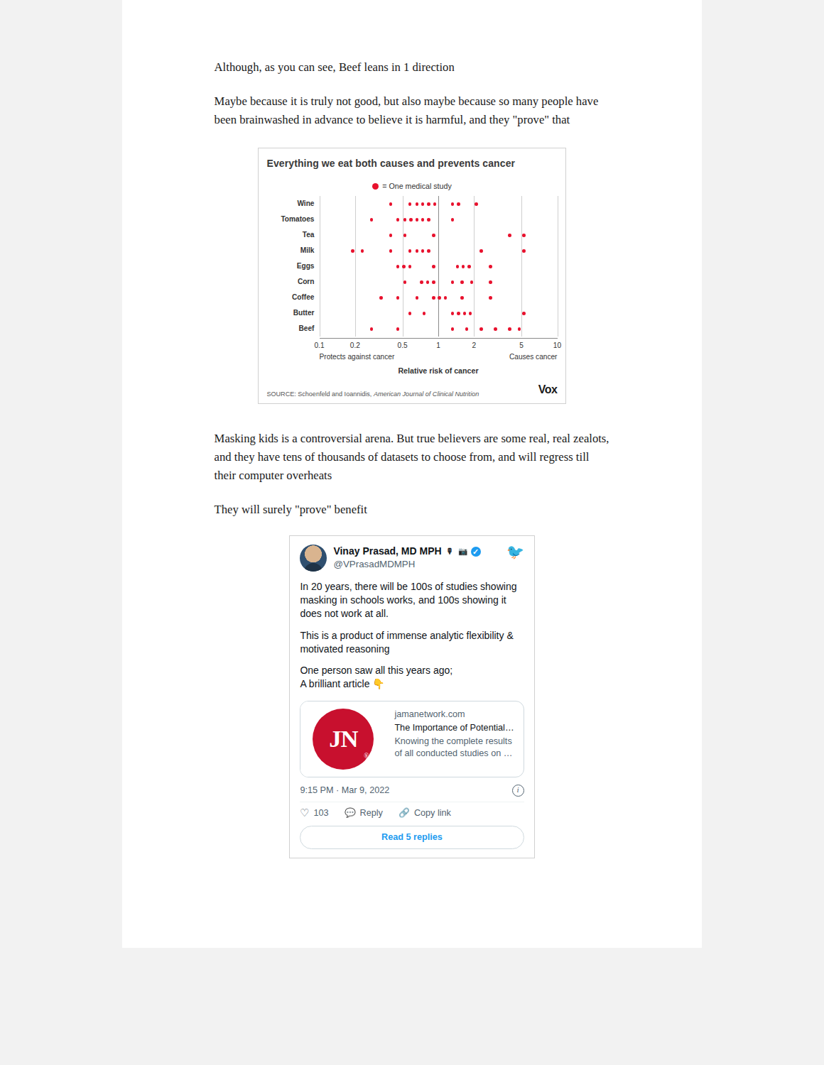Although, as you can see, Beef leans in 1 direction
Maybe because it is truly not good, but also maybe because so many people have been brainwashed in advance to believe it is harmful, and they "prove" that
Everything we eat both causes and prevents cancer
= One medical study
Wine
Tomatoes
Tea
Milk
Eggs
Corn
Coffee
Butter
Beef
0.1 0.2 0.5 1 2 5 10
Protects against cancer Causes cancer
Relative risk of cancer
SOURCE: Schoenfeld and Ioannidis, American Journal of Clinical Nutrition
Vox
Masking kids is a controversial arena. But true believers are some real, real zealots, and they have tens of thousands of datasets to choose from, and will regress till their computer overheats
They will surely "prove" benefit
Vinay Prasad, MD MPH 🎙 📷 ✓
@VPrasadMDMPH
🐦
In 20 years, there will be 100s of studies showing masking in schools works, and 100s showing it does not work at all.
This is a product of immense analytic flexibility & motivated reasoning
One person saw all this years ago;
A brilliant article 👇
JN®
jamanetwork.com
The Importance of Potential Studies That Have Not E…
Knowing the complete results of all conducted studies on a question of interest is important to avoid …
9:15 PM · Mar 9, 2022 i
♡ 103 💬 Reply 🔗 Copy link
Read 5 replies